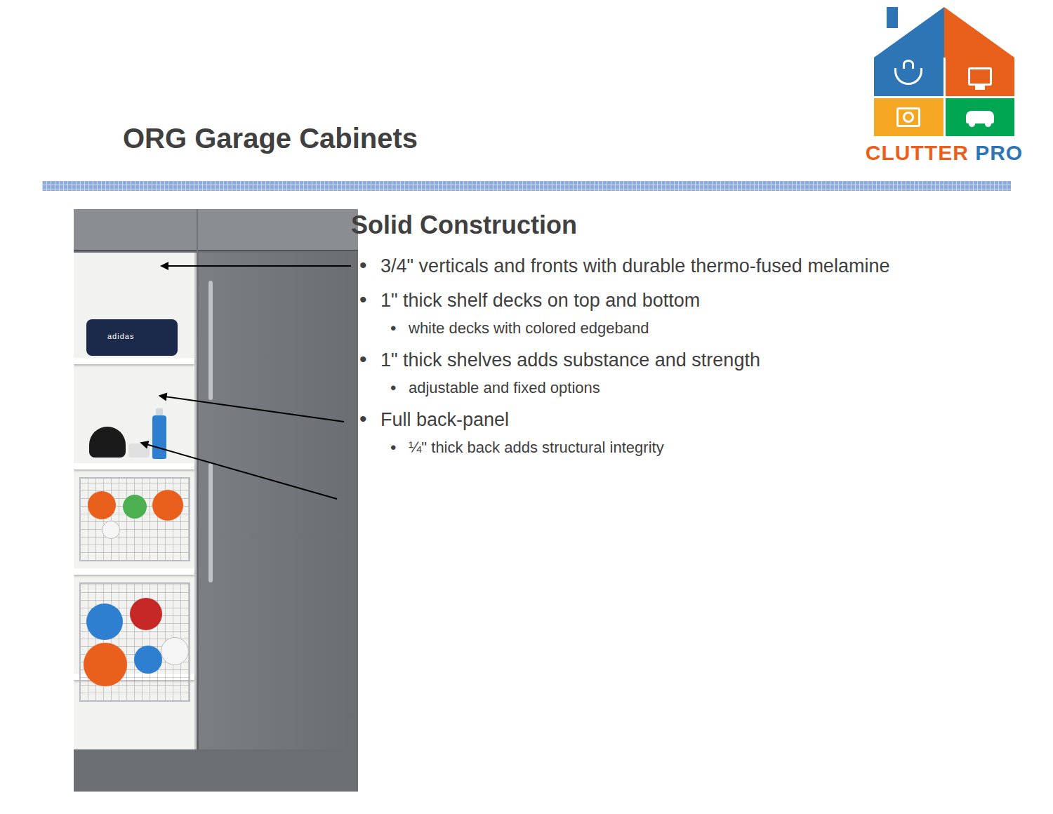CLUTTER PRO
ORG Garage Cabinets
adidas
Solid Construction
3/4" verticals and fronts with durable thermo-fused melamine
1" thick shelf decks on top and bottom
white decks with colored edgeband
1" thick shelves adds substance and strength
adjustable and fixed options
Full back-panel
¼" thick back adds structural integrity